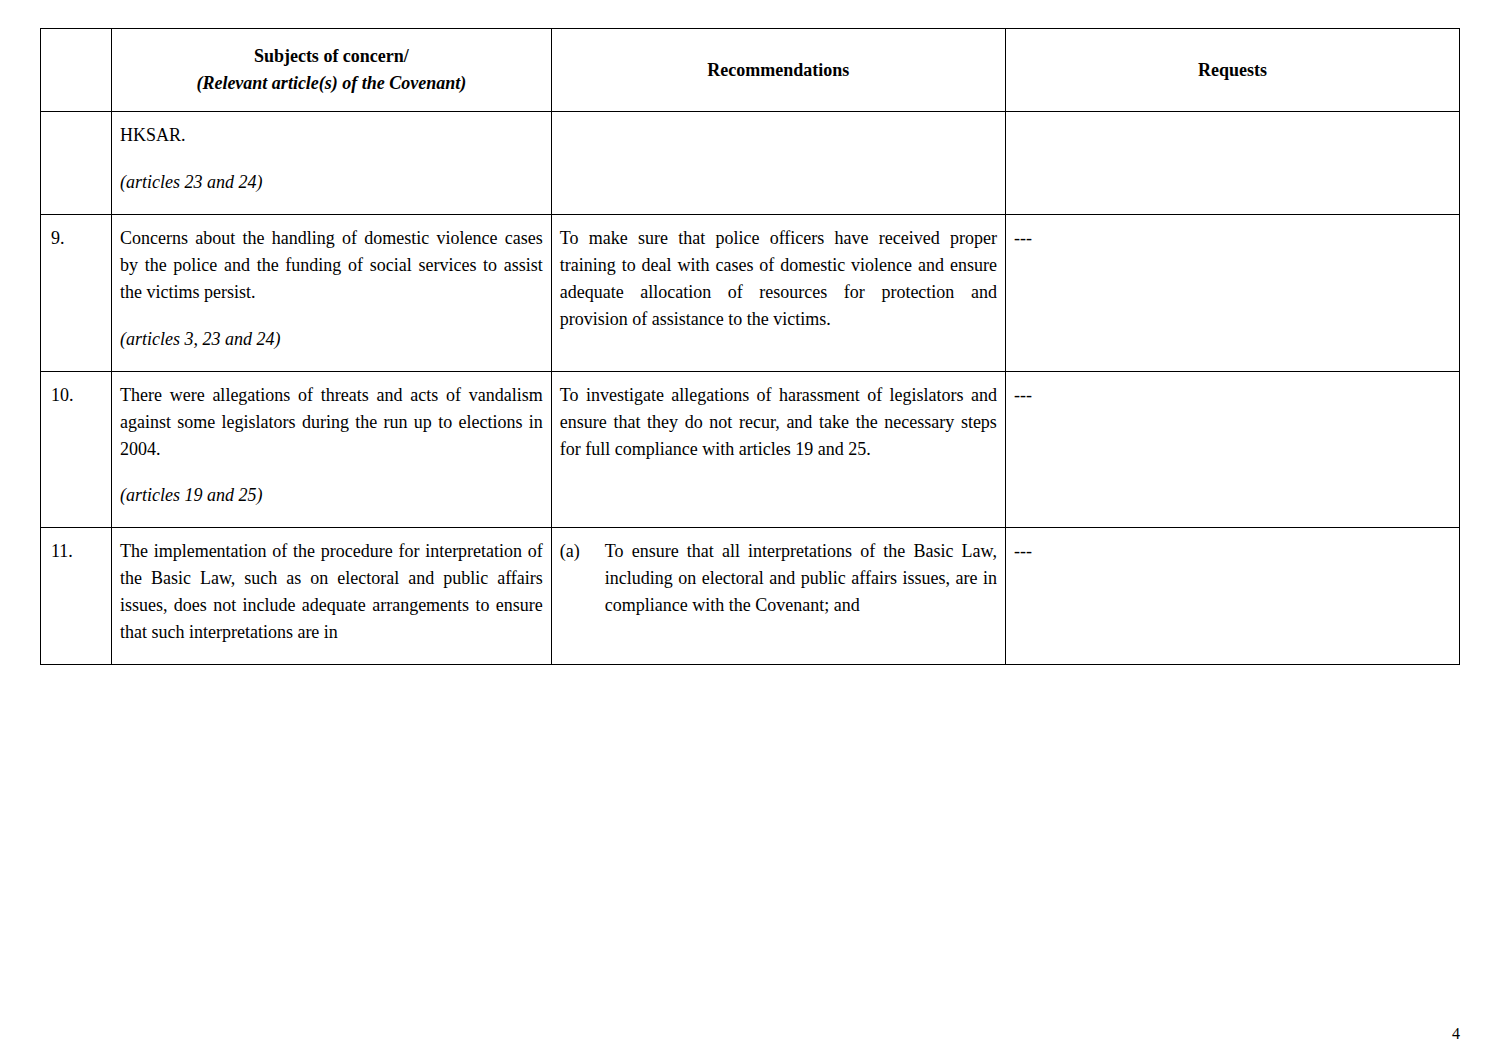| | Subjects of concern/ (Relevant article(s) of the Covenant) | Recommendations | Requests |
| --- | --- | --- | --- |
| | HKSAR. (articles 23 and 24) | | |
| 9. | Concerns about the handling of domestic violence cases by the police and the funding of social services to assist the victims persist. (articles 3, 23 and 24) | To make sure that police officers have received proper training to deal with cases of domestic violence and ensure adequate allocation of resources for protection and provision of assistance to the victims. | --- |
| 10. | There were allegations of threats and acts of vandalism against some legislators during the run up to elections in 2004. (articles 19 and 25) | To investigate allegations of harassment of legislators and ensure that they do not recur, and take the necessary steps for full compliance with articles 19 and 25. | --- |
| 11. | The implementation of the procedure for interpretation of the Basic Law, such as on electoral and public affairs issues, does not include adequate arrangements to ensure that such interpretations are in | (a) To ensure that all interpretations of the Basic Law, including on electoral and public affairs issues, are in compliance with the Covenant; and | --- |
4